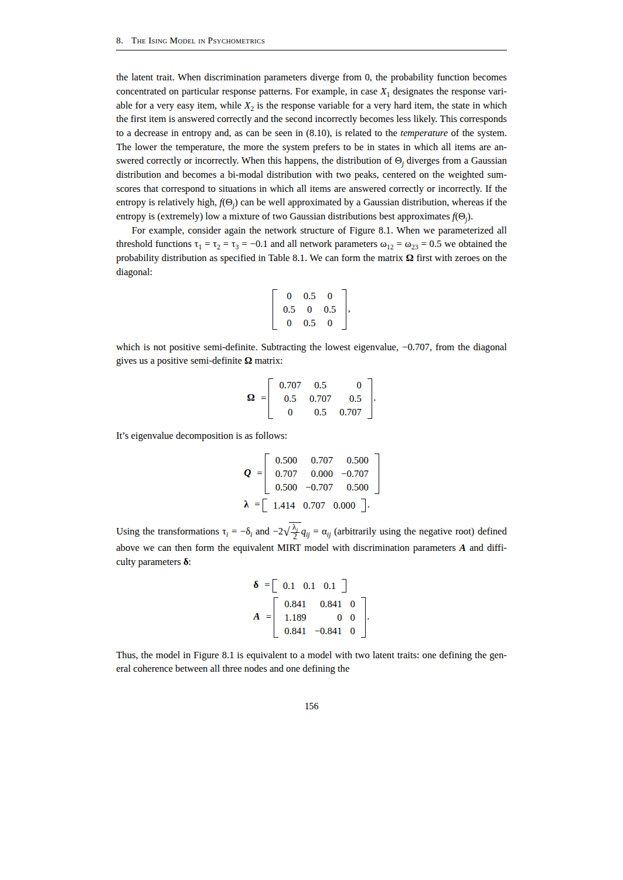8. The Ising Model in Psychometrics
the latent trait. When discrimination parameters diverge from 0, the probability function becomes concentrated on particular response patterns. For example, in case X1 designates the response variable for a very easy item, while X2 is the response variable for a very hard item, the state in which the first item is answered correctly and the second incorrectly becomes less likely. This corresponds to a decrease in entropy and, as can be seen in (8.10), is related to the temperature of the system. The lower the temperature, the more the system prefers to be in states in which all items are answered correctly or incorrectly. When this happens, the distribution of Θj diverges from a Gaussian distribution and becomes a bi-modal distribution with two peaks, centered on the weighted sumscores that correspond to situations in which all items are answered correctly or incorrectly. If the entropy is relatively high, f(Θj) can be well approximated by a Gaussian distribution, whereas if the entropy is (extremely) low a mixture of two Gaussian distributions best approximates f(Θj).
For example, consider again the network structure of Figure 8.1. When we parameterized all threshold functions τ1 = τ2 = τ3 = −0.1 and all network parameters ω12 = ω23 = 0.5 we obtained the probability distribution as specified in Table 8.1. We can form the matrix Ω first with zeroes on the diagonal:
| 0 | 0.5 | 0 |
| 0.5 | 0 | 0.5 |
| 0 | 0.5 | 0 |
,
which is not positive semi-definite. Subtracting the lowest eigenvalue, −0.707, from the diagonal gives us a positive semi-definite Ω matrix:
Ω =
| 0.707 | 0.5 | 0 |
| 0.5 | 0.707 | 0.5 |
| 0 | 0.5 | 0.707 |
.
It’s eigenvalue decomposition is as follows:
Q =
| 0.500 | 0.707 | 0.500 |
| 0.707 | 0.000 | −0.707 |
| 0.500 | −0.707 | 0.500 |
λ =
| 1.414 | 0.707 | 0.000 |
.
Using the transformations τi = −δi and −2√λj 2 qij = αij (arbitrarily using the negative root) defined above we can then form the equivalent MIRT model with discrimination parameters A and difficulty parameters δ:
δ =
| 0.1 | 0.1 | 0.1 |
A =
| 0.841 | 0.841 | 0 |
| 1.189 | 0 | 0 |
| 0.841 | −0.841 | 0 |
.
Thus, the model in Figure 8.1 is equivalent to a model with two latent traits: one defining the general coherence between all three nodes and one defining the
156